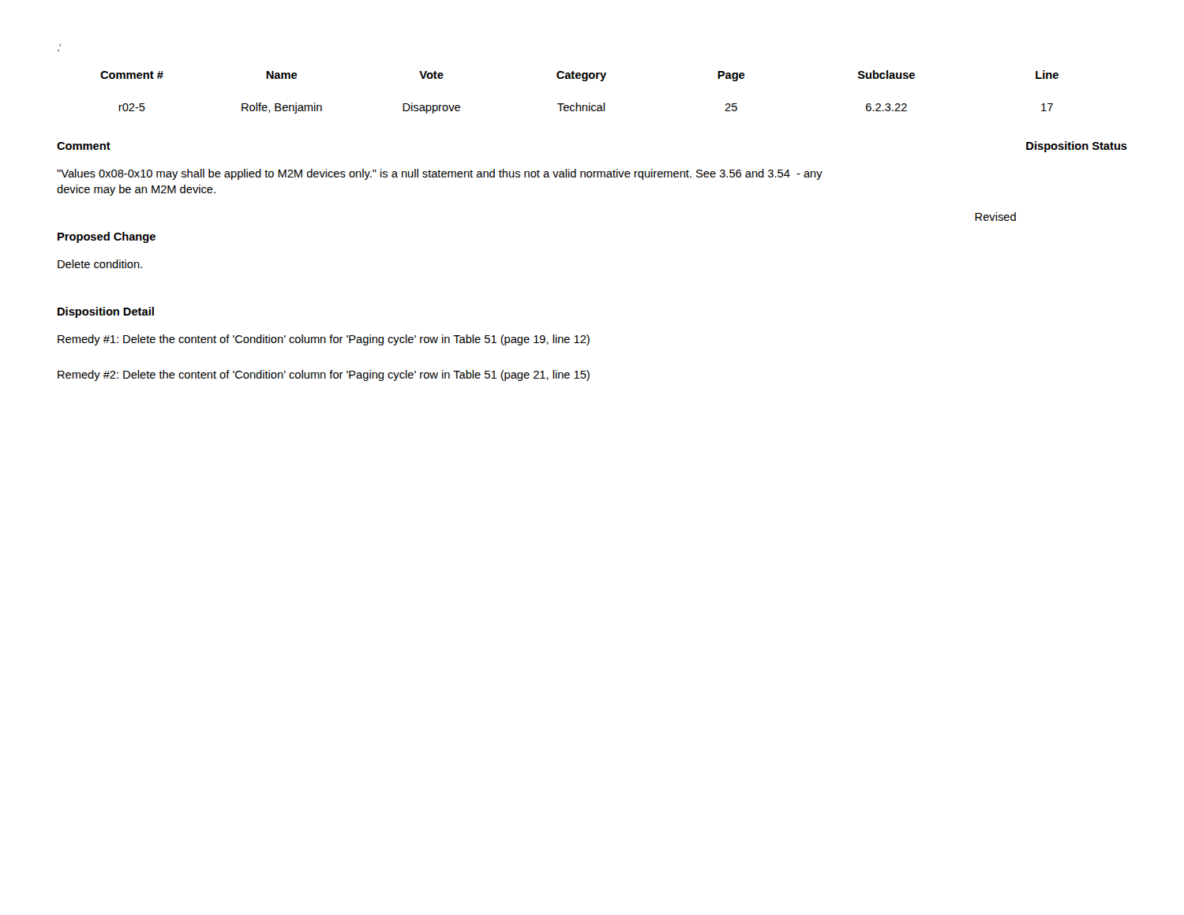․′
| Comment # | Name | Vote | Category | Page | Subclause | Line |
| --- | --- | --- | --- | --- | --- | --- |
| r02-5 | Rolfe, Benjamin | Disapprove | Technical | 25 | 6.2.3.22 | 17 |
Comment Disposition Status
"Values 0x08-0x10 may shall be applied to M2M devices only." is a null statement and thus not a valid normative rquirement. See 3.56 and 3.54 - any device may be an M2M device.
Revised
Proposed Change
Delete condition.
Disposition Detail
Remedy #1: Delete the content of 'Condition' column for 'Paging cycle' row in Table 51 (page 19, line 12)
Remedy #2: Delete the content of 'Condition' column for 'Paging cycle' row in Table 51 (page 21, line 15)